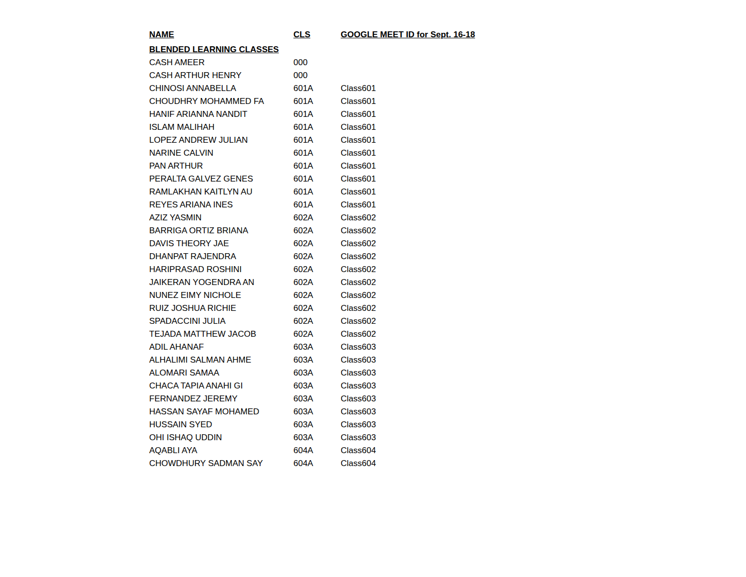| NAME | CLS | GOOGLE MEET ID for Sept. 16-18 |
| --- | --- | --- |
| BLENDED LEARNING CLASSES |
| CASH AMEER | 000 | |
| CASH ARTHUR HENRY | 000 | |
| CHINOSI ANNABELLA | 601A | Class601 |
| CHOUDHRY MOHAMMED FA | 601A | Class601 |
| HANIF ARIANNA NANDIT | 601A | Class601 |
| ISLAM MALIHAH | 601A | Class601 |
| LOPEZ ANDREW JULIAN | 601A | Class601 |
| NARINE CALVIN | 601A | Class601 |
| PAN ARTHUR | 601A | Class601 |
| PERALTA GALVEZ GENES | 601A | Class601 |
| RAMLAKHAN KAITLYN AU | 601A | Class601 |
| REYES ARIANA INES | 601A | Class601 |
| AZIZ YASMIN | 602A | Class602 |
| BARRIGA ORTIZ BRIANA | 602A | Class602 |
| DAVIS THEORY JAE | 602A | Class602 |
| DHANPAT RAJENDRA | 602A | Class602 |
| HARIPRASAD ROSHINI | 602A | Class602 |
| JAIKERAN YOGENDRA AN | 602A | Class602 |
| NUNEZ EIMY NICHOLE | 602A | Class602 |
| RUIZ JOSHUA RICHIE | 602A | Class602 |
| SPADACCINI JULIA | 602A | Class602 |
| TEJADA MATTHEW JACOB | 602A | Class602 |
| ADIL AHANAF | 603A | Class603 |
| ALHALIMI SALMAN AHME | 603A | Class603 |
| ALOMARI SAMAA | 603A | Class603 |
| CHACA TAPIA ANAHI GI | 603A | Class603 |
| FERNANDEZ JEREMY | 603A | Class603 |
| HASSAN SAYAF MOHAMED | 603A | Class603 |
| HUSSAIN SYED | 603A | Class603 |
| OHI ISHAQ UDDIN | 603A | Class603 |
| AQABLI AYA | 604A | Class604 |
| CHOWDHURY SADMAN SAY | 604A | Class604 |